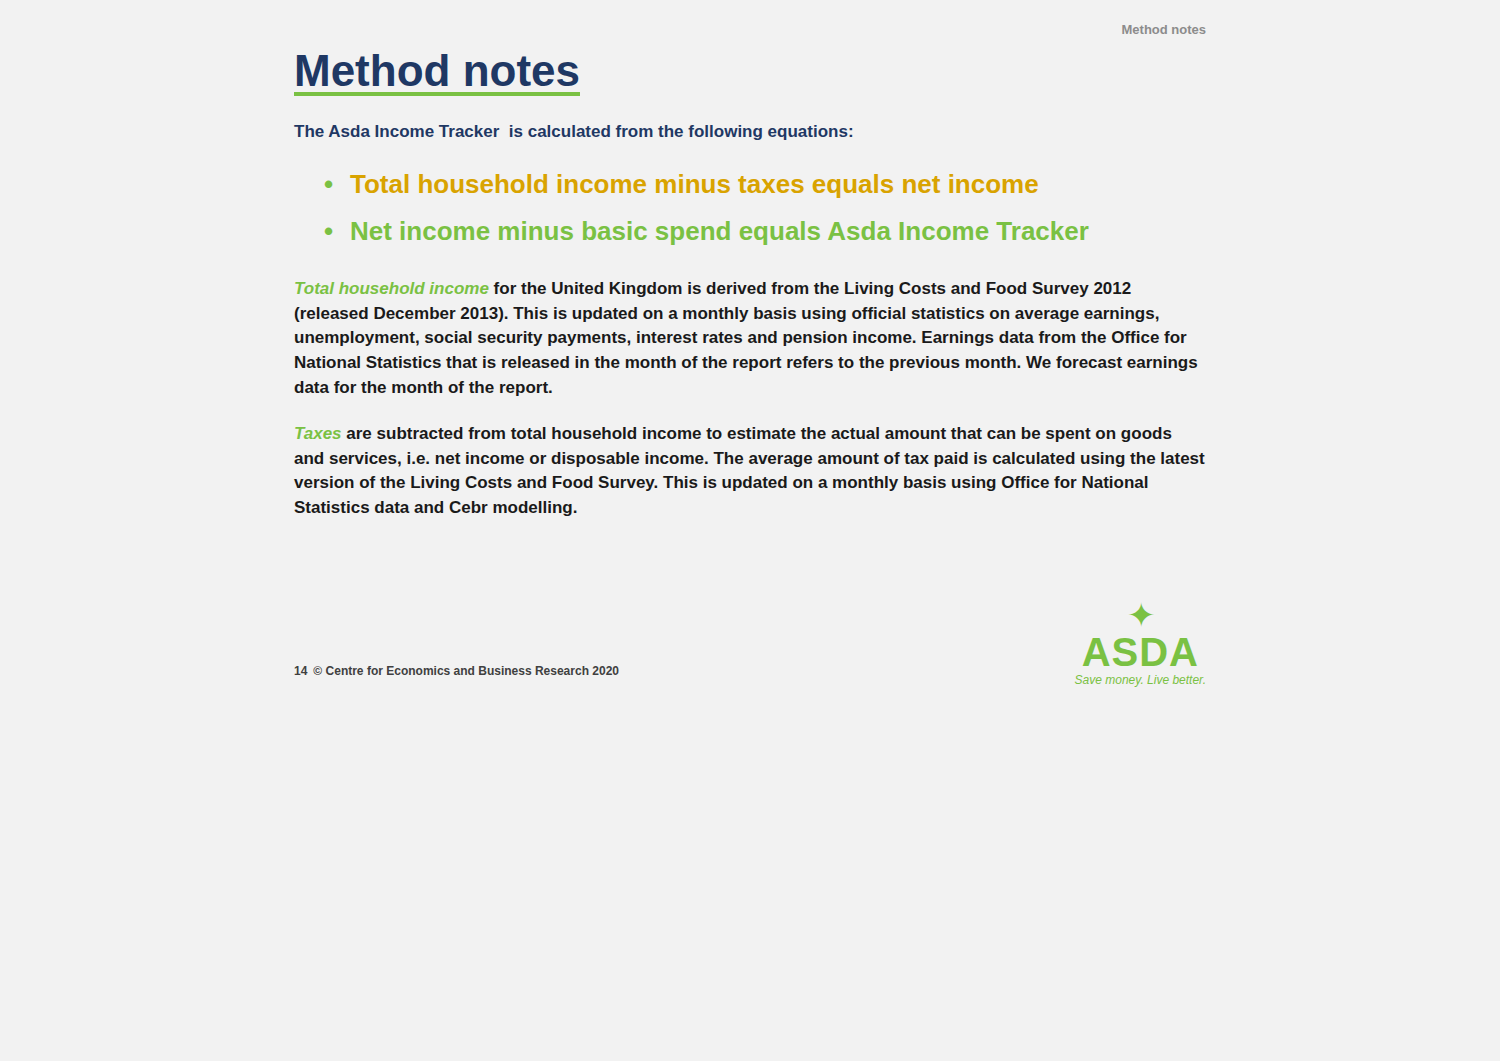Method notes
Method notes
The Asda Income Tracker is calculated from the following equations:
Total household income minus taxes equals net income
Net income minus basic spend equals Asda Income Tracker
Total household income for the United Kingdom is derived from the Living Costs and Food Survey 2012 (released December 2013). This is updated on a monthly basis using official statistics on average earnings, unemployment, social security payments, interest rates and pension income. Earnings data from the Office for National Statistics that is released in the month of the report refers to the previous month. We forecast earnings data for the month of the report.
Taxes are subtracted from total household income to estimate the actual amount that can be spent on goods and services, i.e. net income or disposable income. The average amount of tax paid is calculated using the latest version of the Living Costs and Food Survey. This is updated on a monthly basis using Office for National Statistics data and Cebr modelling.
14© Centre for Economics and Business Research 2020
✦
ASDA
Save money. Live better.